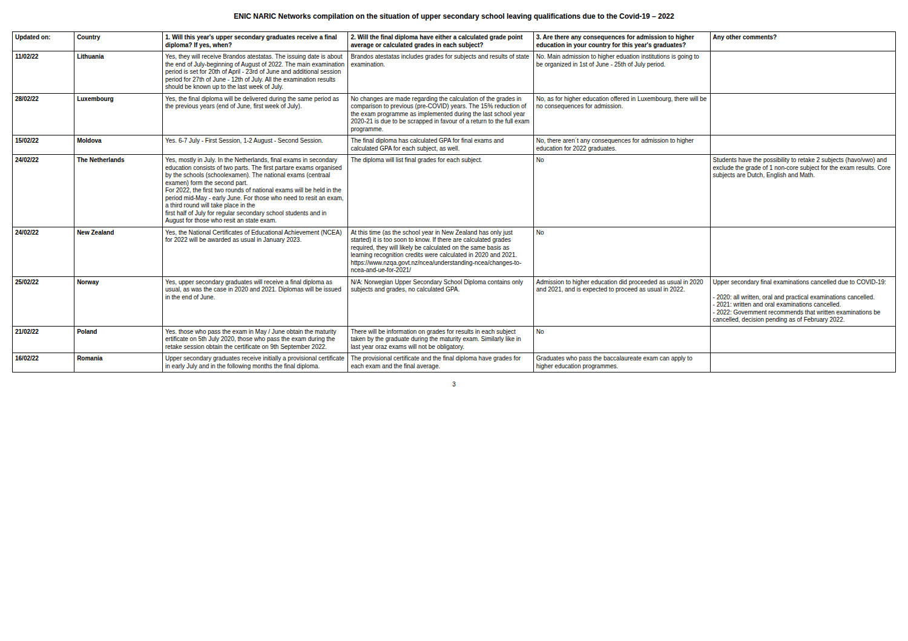ENIC NARIC Networks compilation on the situation of upper secondary school leaving qualifications due to the Covid-19 – 2022
| Updated on: | Country | 1. Will this year's upper secondary graduates receive a final diploma? If yes, when? | 2. Will the final diploma have either a calculated grade point average or calculated grades in each subject? | 3. Are there any consequences for admission to higher education in your country for this year's graduates? | Any other comments? |
| --- | --- | --- | --- | --- | --- |
| 11/02/22 | Lithuania | Yes, they will receive Brandos atestatas. The issuing date is about the end of July-beginning of August of 2022. The main examination period is set for 20th of April - 23rd of June and additional session period for 27th of June - 12th of July. All the examination results should be known up to the last week of July. | Brandos atestatas includes grades for subjects and results of state examination. | No. Main admission to higher eduation institutions is going to be organized in 1st of June - 25th of July period. | |
| 28/02/22 | Luxembourg | Yes, the final diploma will be delivered during the same period as the previous years (end of June, first week of July). | No changes are made regarding the calculation of the grades in comparison to previous (pre-COVID) years. The 15% reduction of the exam programme as implemented during the last school year 2020-21 is due to be scrapped in favour of a return to the full exam programme. | No, as for higher education offered in Luxembourg, there will be no consequences for admission. | |
| 15/02/22 | Moldova | Yes. 6-7 July - First Session, 1-2 August - Second Session. | The final diploma has calculated GPA for final exams and calculated GPA for each subject, as well. | No, there aren´t any consequences for admission to higher education for 2022 graduates. | |
| 24/02/22 | The Netherlands | Yes, mostly in July. In the Netherlands, final exams in secondary education consists of two parts. The first partare exams organised by the schools (schoolexamen). The national exams (centraal examen) form the second part. For 2022, the first two rounds of national exams will be held in the period mid-May - early June. For those who need to resit an exam, a third round will take place in the first half of July for regular secondary school students and in August for those who resit an state exam. | The diploma will list final grades for each subject. | No | Students have the possibility to retake 2 subjects (havo/vwo) and exclude the grade of 1 non-core subject for the exam results. Core subjects are Dutch, English and Math. |
| 24/02/22 | New Zealand | Yes, the National Certificates of Educational Achievement (NCEA) for 2022 will be awarded as usual in January 2023. | At this time (as the school year in New Zealand has only just started) it is too soon to know. If there are calculated grades required, they will likely be calculated on the same basis as learning recognition credits were calculated in 2020 and 2021. https://www.nzqa.govt.nz/ncea/understanding-ncea/changes-to-ncea-and-ue-for-2021/ | No | |
| 25/02/22 | Norway | Yes, upper secondary graduates will receive a final diploma as usual, as was the case in 2020 and 2021. Diplomas will be issued in the end of June. | N/A: Norwegian Upper Secondary School Diploma contains only subjects and grades, no calculated GPA. | Admission to higher education did proceeded as usual in 2020 and 2021, and is expected to proceed as usual in 2022. | Upper secondary final examinations cancelled due to COVID-19: - 2020: all written, oral and practical examinations cancelled. - 2021: written and oral examinations cancelled. - 2022: Government recommends that written examinations be cancelled, decision pending as of February 2022. |
| 21/02/22 | Poland | Yes. those who pass the exam in May / June obtain the maturity ertificate on 5th July 2020, those who pass the exam during the retake session obtain the certificate on 9th September 2022. | There will be information on grades for results in each subject taken by the graduate during the maturity exam. Similarly like in last year oraz exams will not be obligatory. | No | |
| 16/02/22 | Romania | Upper secondary graduates receive initially a provisional certificate in early July and in the following months the final diploma. | The provisional certificate and the final diploma have grades for each exam and the final average. | Graduates who pass the baccalaureate exam can apply to higher education programmes. | |
3